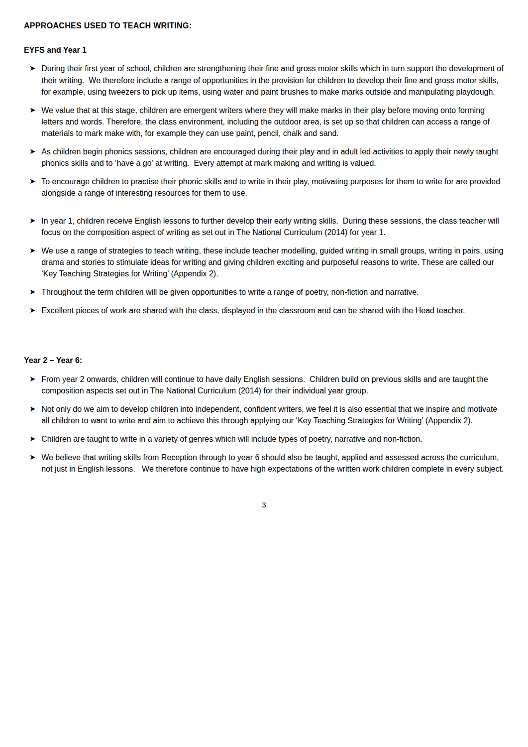APPROACHES USED TO TEACH WRITING:
EYFS and Year 1
During their first year of school, children are strengthening their fine and gross motor skills which in turn support the development of their writing. We therefore include a range of opportunities in the provision for children to develop their fine and gross motor skills, for example, using tweezers to pick up items, using water and paint brushes to make marks outside and manipulating playdough.
We value that at this stage, children are emergent writers where they will make marks in their play before moving onto forming letters and words. Therefore, the class environment, including the outdoor area, is set up so that children can access a range of materials to mark make with, for example they can use paint, pencil, chalk and sand.
As children begin phonics sessions, children are encouraged during their play and in adult led activities to apply their newly taught phonics skills and to ‘have a go’ at writing. Every attempt at mark making and writing is valued.
To encourage children to practise their phonic skills and to write in their play, motivating purposes for them to write for are provided alongside a range of interesting resources for them to use.
In year 1, children receive English lessons to further develop their early writing skills. During these sessions, the class teacher will focus on the composition aspect of writing as set out in The National Curriculum (2014) for year 1.
We use a range of strategies to teach writing, these include teacher modelling, guided writing in small groups, writing in pairs, using drama and stories to stimulate ideas for writing and giving children exciting and purposeful reasons to write. These are called our ‘Key Teaching Strategies for Writing’ (Appendix 2).
Throughout the term children will be given opportunities to write a range of poetry, non-fiction and narrative.
Excellent pieces of work are shared with the class, displayed in the classroom and can be shared with the Head teacher.
Year 2 – Year 6:
From year 2 onwards, children will continue to have daily English sessions. Children build on previous skills and are taught the composition aspects set out in The National Curriculum (2014) for their individual year group.
Not only do we aim to develop children into independent, confident writers, we feel it is also essential that we inspire and motivate all children to want to write and aim to achieve this through applying our ‘Key Teaching Strategies for Writing’ (Appendix 2).
Children are taught to write in a variety of genres which will include types of poetry, narrative and non-fiction.
We believe that writing skills from Reception through to year 6 should also be taught, applied and assessed across the curriculum, not just in English lessons. We therefore continue to have high expectations of the written work children complete in every subject.
3